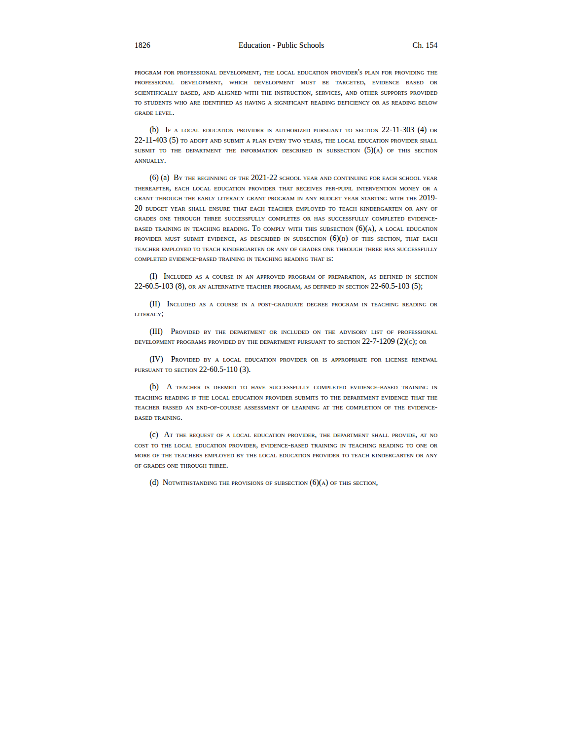1826 Education - Public Schools Ch. 154
program for professional development, the local education provider's plan for providing the professional development, which development must be targeted, evidence based or scientifically based, and aligned with the instruction, services, and other supports provided to students who are identified as having a significant reading deficiency or as reading below grade level.
(b) If a local education provider is authorized pursuant to section 22-11-303 (4) or 22-11-403 (5) to adopt and submit a plan every two years, the local education provider shall submit to the department the information described in subsection (5)(a) of this section annually.
(6) (a) By the beginning of the 2021-22 school year and continuing for each school year thereafter, each local education provider that receives per-pupil intervention money or a grant through the early literacy grant program in any budget year starting with the 2019-20 budget year shall ensure that each teacher employed to teach kindergarten or any of grades one through three successfully completes or has successfully completed evidence-based training in teaching reading. To comply with this subsection (6)(a), a local education provider must submit evidence, as described in subsection (6)(b) of this section, that each teacher employed to teach kindergarten or any of grades one through three has successfully completed evidence-based training in teaching reading that is:
(I) Included as a course in an approved program of preparation, as defined in section 22-60.5-103 (8), or an alternative teacher program, as defined in section 22-60.5-103 (5);
(II) Included as a course in a post-graduate degree program in teaching reading or literacy;
(III) Provided by the department or included on the advisory list of professional development programs provided by the department pursuant to section 22-7-1209 (2)(c); or
(IV) Provided by a local education provider or is appropriate for license renewal pursuant to section 22-60.5-110 (3).
(b) A teacher is deemed to have successfully completed evidence-based training in teaching reading if the local education provider submits to the department evidence that the teacher passed an end-of-course assessment of learning at the completion of the evidence-based training.
(c) At the request of a local education provider, the department shall provide, at no cost to the local education provider, evidence-based training in teaching reading to one or more of the teachers employed by the local education provider to teach kindergarten or any of grades one through three.
(d) Notwithstanding the provisions of subsection (6)(a) of this section,